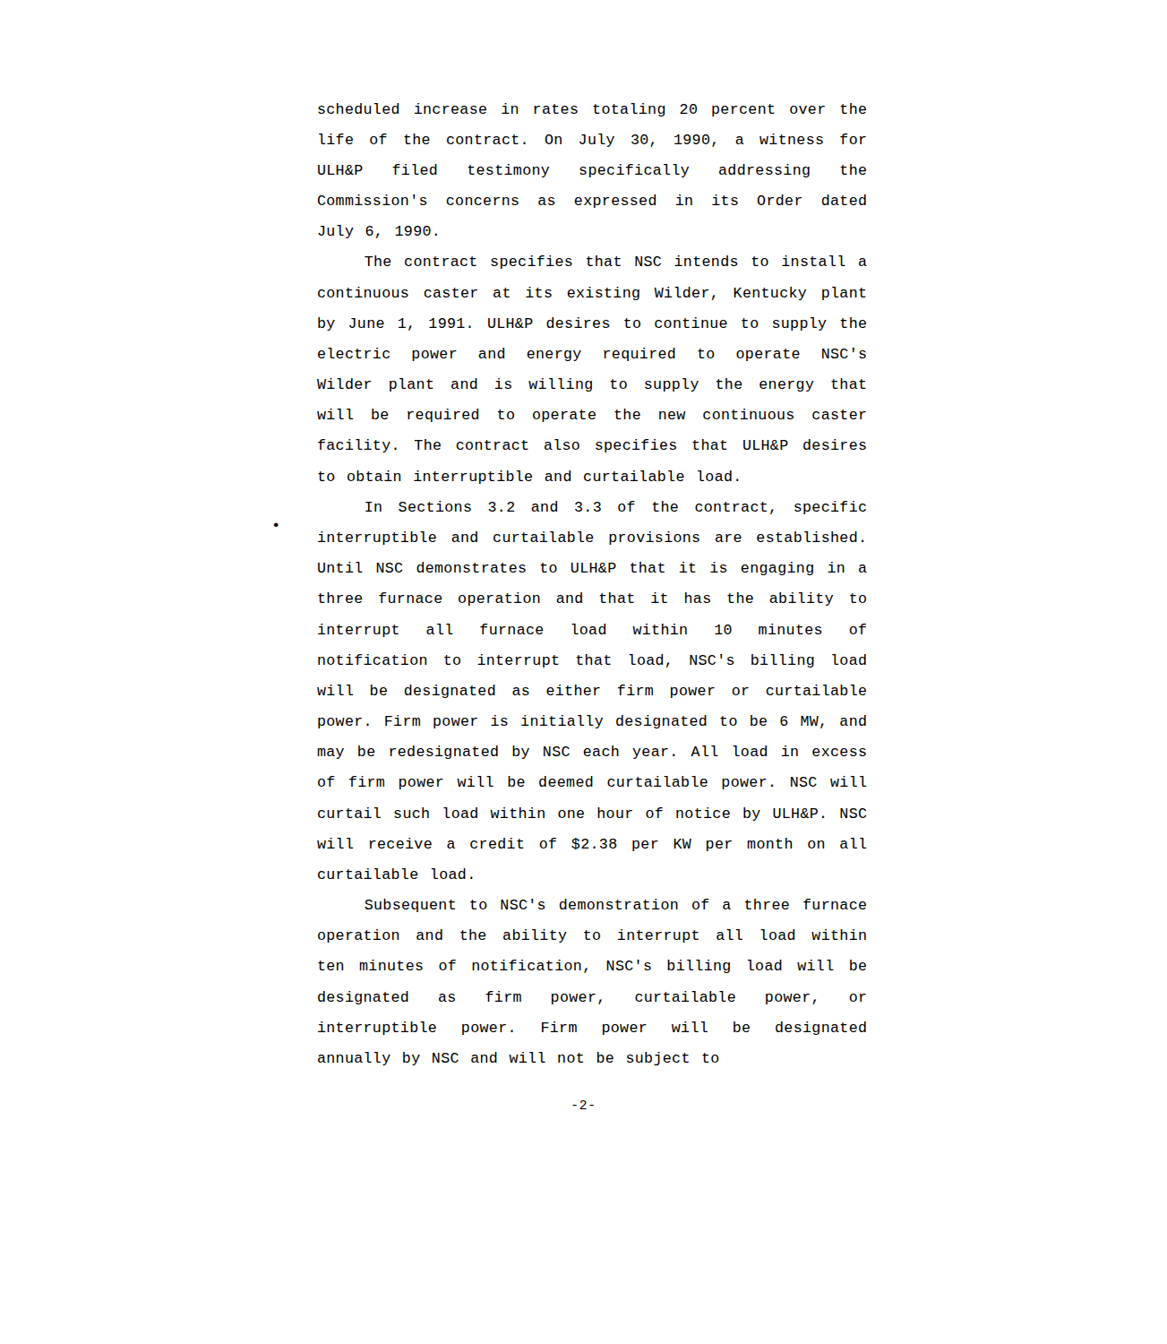scheduled increase in rates totaling 20 percent over the life of the contract. On July 30, 1990, a witness for ULH&P filed testimony specifically addressing the Commission's concerns as expressed in its Order dated July 6, 1990.
The contract specifies that NSC intends to install a continuous caster at its existing Wilder, Kentucky plant by June 1, 1991. ULH&P desires to continue to supply the electric power and energy required to operate NSC's Wilder plant and is willing to supply the energy that will be required to operate the new continuous caster facility. The contract also specifies that ULH&P desires to obtain interruptible and curtailable load.
In Sections 3.2 and 3.3 of the contract, specific interruptible and curtailable provisions are established. Until NSC demonstrates to ULH&P that it is engaging in a three furnace operation and that it has the ability to interrupt all furnace load within 10 minutes of notification to interrupt that load, NSC's billing load will be designated as either firm power or curtailable power. Firm power is initially designated to be 6 MW, and may be redesignated by NSC each year. All load in excess of firm power will be deemed curtailable power. NSC will curtail such load within one hour of notice by ULH&P. NSC will receive a credit of $2.38 per KW per month on all curtailable load.
Subsequent to NSC's demonstration of a three furnace operation and the ability to interrupt all load within ten minutes of notification, NSC's billing load will be designated as firm power, curtailable power, or interruptible power. Firm power will be designated annually by NSC and will not be subject to
•
-2-